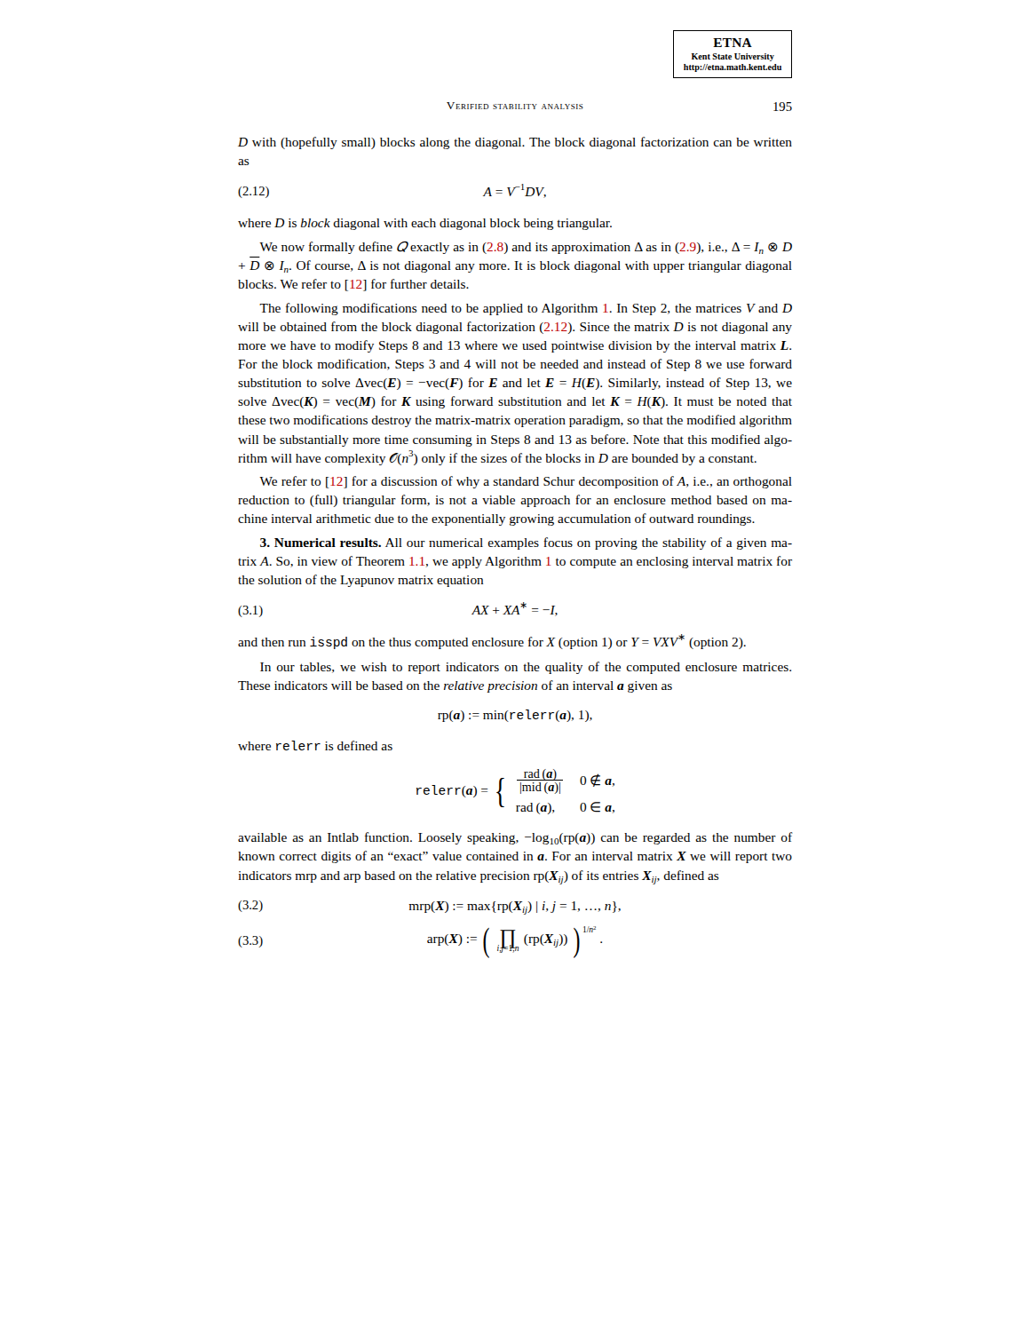ETNA Kent State University http://etna.math.kent.edu
Verified stability analysis 195
D with (hopefully small) blocks along the diagonal. The block diagonal factorization can be written as
(2.12) A = V−1DV,
where D is block diagonal with each diagonal block being triangular.
We now formally define 𝑄 exactly as in (2.8) and its approximation Δ as in (2.9), i.e., Δ = In ⊗ D + D ⊗ In. Of course, Δ is not diagonal any more. It is block diagonal with upper triangular diagonal blocks. We refer to [12] for further details.
The following modifications need to be applied to Algorithm 1. In Step 2, the matrices V and D will be obtained from the block diagonal factorization (2.12). Since the matrix D is not diagonal any more we have to modify Steps 8 and 13 where we used pointwise division by the interval matrix L. For the block modification, Steps 3 and 4 will not be needed and instead of Step 8 we use forward substitution to solve Δvec(E) = −vec(F) for E and let E = H(E). Similarly, instead of Step 13, we solve Δvec(K) = vec(M) for K using forward substitution and let K = H(K). It must be noted that these two modifications destroy the matrix-matrix operation paradigm, so that the modified algorithm will be substantially more time consuming in Steps 8 and 13 as before. Note that this modified algorithm will have complexity 𝒪(n3) only if the sizes of the blocks in D are bounded by a constant.
We refer to [12] for a discussion of why a standard Schur decomposition of A, i.e., an orthogonal reduction to (full) triangular form, is not a viable approach for an enclosure method based on machine interval arithmetic due to the exponentially growing accumulation of outward roundings.
3. Numerical results. All our numerical examples focus on proving the stability of a given matrix A. So, in view of Theorem 1.1, we apply Algorithm 1 to compute an enclosing interval matrix for the solution of the Lyapunov matrix equation
(3.1) AX + XA∗ = −I,
and then run isspd on the thus computed enclosure for X (option 1) or Y = VXV∗ (option 2).
In our tables, we wish to report indicators on the quality of the computed enclosure matrices. These indicators will be based on the relative precision of an interval a given as
rp(a) := min(relerr(a), 1),
where relerr is defined as
relerr(a) = { rad (a)|mid (a)| 0 ∉ a, rad (a), 0 ∈ a,
available as an Intlab function. Loosely speaking, −log10(rp(a)) can be regarded as the number of known correct digits of an “exact” value contained in a. For an interval matrix X we will report two indicators mrp and arp based on the relative precision rp(Xij) of its entries Xij, defined as
(3.2) mrp(X) := max{rp(Xij) | i, j = 1, …, n},
(3.3) arp(X) := ( ∏i,j=1,n (rp(Xij)) )1/n2 .